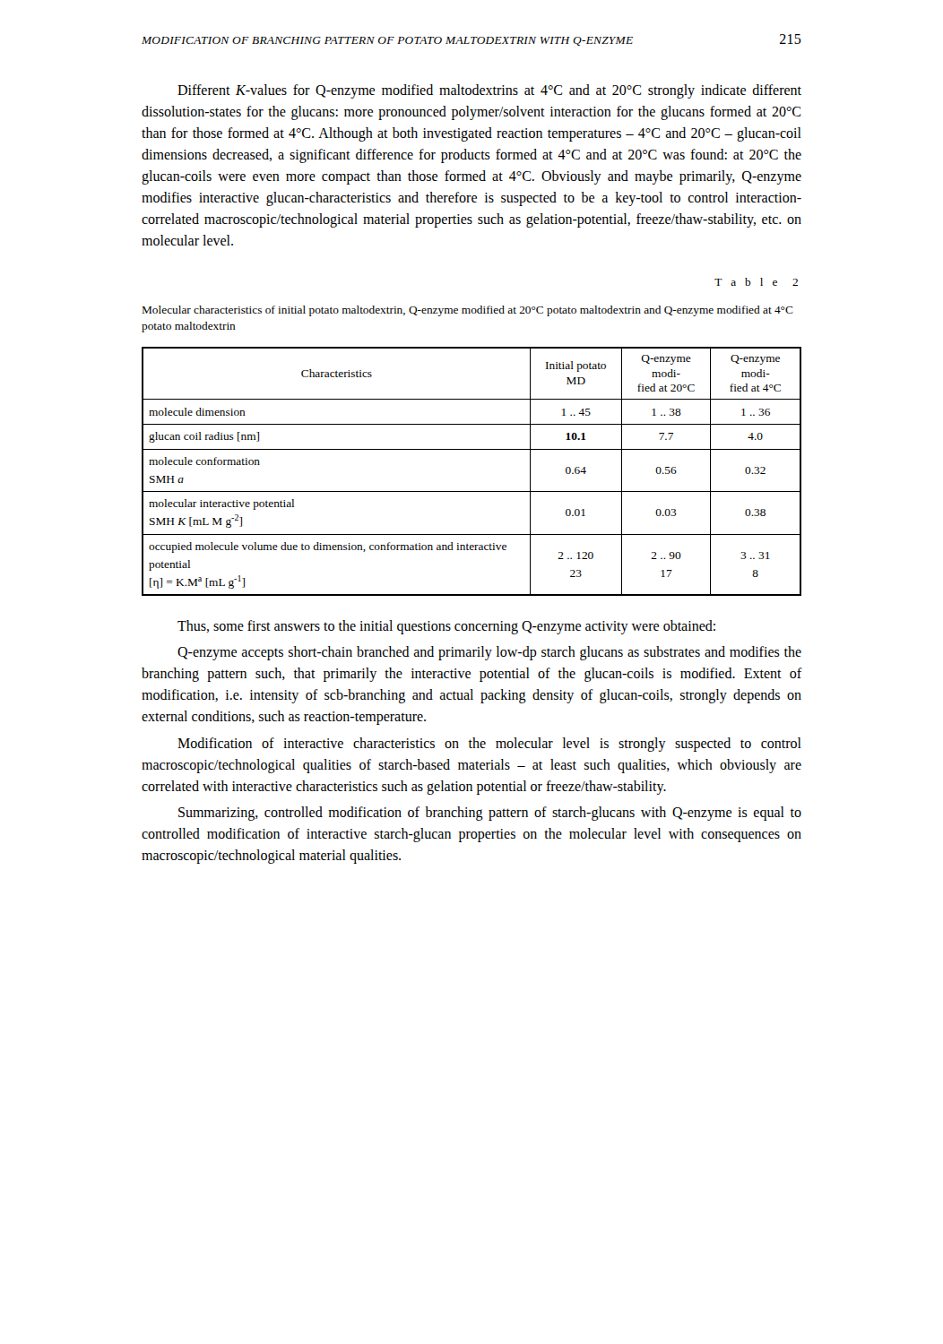Modification of branching pattern of potato maltodextrin with Q-enzyme 215
Different K-values for Q-enzyme modified maltodextrins at 4°C and at 20°C strongly indicate different dissolution-states for the glucans: more pronounced polymer/solvent interaction for the glucans formed at 20°C than for those formed at 4°C. Although at both investigated reaction temperatures – 4°C and 20°C – glucan-coil dimensions decreased, a significant difference for products formed at 4°C and at 20°C was found: at 20°C the glucan-coils were even more compact than those formed at 4°C. Obviously and maybe primarily, Q-enzyme modifies interactive glucan-characteristics and therefore is suspected to be a key-tool to control interaction-correlated macroscopic/technological material properties such as gelation-potential, freeze/thaw-stability, etc. on molecular level.
T a b l e 2
Molecular characteristics of initial potato maltodextrin, Q-enzyme modified at 20°C potato maltodextrin and Q-enzyme modified at 4°C potato maltodextrin
| Characteristics | Initial potato MD | Q-enzyme modi- fied at 20°C | Q-enzyme modi- fied at 4°C |
| --- | --- | --- | --- |
| molecule dimension | 1 .. 45 | 1 .. 38 | 1 .. 36 |
| glucan coil radius [nm] | 10.1 | 7.7 | 4.0 |
| molecule conformation SMH a | 0.64 | 0.56 | 0.32 |
| molecular interactive potential SMH K [mL M g -2 ] | 0.01 | 0.03 | 0.38 |
| occupied molecule volume due to dimension, conformation and interactive potential [η] = K.M a [mL g -1 ] | 2 .. 120 23 | 2 .. 90 17 | 3 .. 31 8 |
Thus, some first answers to the initial questions concerning Q-enzyme activity were obtained:
Q-enzyme accepts short-chain branched and primarily low-dp starch glucans as substrates and modifies the branching pattern such, that primarily the interactive potential of the glucan-coils is modified. Extent of modification, i.e. intensity of scb-branching and actual packing density of glucan-coils, strongly depends on external conditions, such as reaction-temperature.
Modification of interactive characteristics on the molecular level is strongly suspected to control macroscopic/technological qualities of starch-based materials – at least such qualities, which obviously are correlated with interactive characteristics such as gelation potential or freeze/thaw-stability.
Summarizing, controlled modification of branching pattern of starch-glucans with Q-enzyme is equal to controlled modification of interactive starch-glucan properties on the molecular level with consequences on macroscopic/technological material qualities.